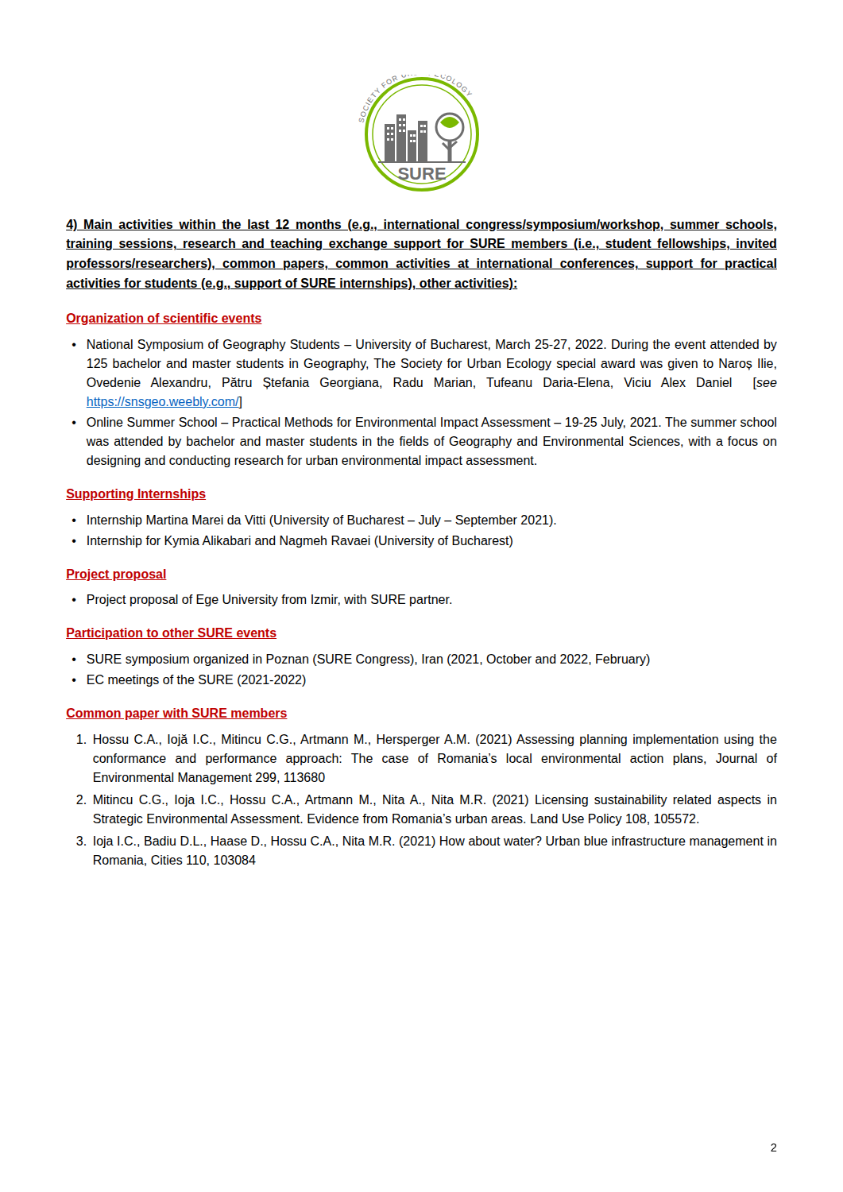SURE SOCIETY FOR URBAN ECOLOGY
4) Main activities within the last 12 months (e.g., international congress/symposium/workshop, summer schools, training sessions, research and teaching exchange support for SURE members (i.e., student fellowships, invited professors/researchers), common papers, common activities at international conferences, support for practical activities for students (e.g., support of SURE internships), other activities):
Organization of scientific events
National Symposium of Geography Students – University of Bucharest, March 25-27, 2022. During the event attended by 125 bachelor and master students in Geography, The Society for Urban Ecology special award was given to Naroș Ilie, Ovedenie Alexandru, Pătru Ștefania Georgiana, Radu Marian, Tufeanu Daria-Elena, Viciu Alex Daniel [see https://snsgeo.weebly.com/]
Online Summer School – Practical Methods for Environmental Impact Assessment – 19-25 July, 2021. The summer school was attended by bachelor and master students in the fields of Geography and Environmental Sciences, with a focus on designing and conducting research for urban environmental impact assessment.
Supporting Internships
Internship Martina Marei da Vitti (University of Bucharest – July – September 2021).
Internship for Kymia Alikabari and Nagmeh Ravaei (University of Bucharest)
Project proposal
Project proposal of Ege University from Izmir, with SURE partner.
Participation to other SURE events
SURE symposium organized in Poznan (SURE Congress), Iran (2021, October and 2022, February)
EC meetings of the SURE (2021-2022)
Common paper with SURE members
Hossu C.A., Iojă I.C., Mitincu C.G., Artmann M., Hersperger A.M. (2021) Assessing planning implementation using the conformance and performance approach: The case of Romania’s local environmental action plans, Journal of Environmental Management 299, 113680
Mitincu C.G., Ioja I.C., Hossu C.A., Artmann M., Nita A., Nita M.R. (2021) Licensing sustainability related aspects in Strategic Environmental Assessment. Evidence from Romania’s urban areas. Land Use Policy 108, 105572.
Ioja I.C., Badiu D.L., Haase D., Hossu C.A., Nita M.R. (2021) How about water? Urban blue infrastructure management in Romania, Cities 110, 103084
2